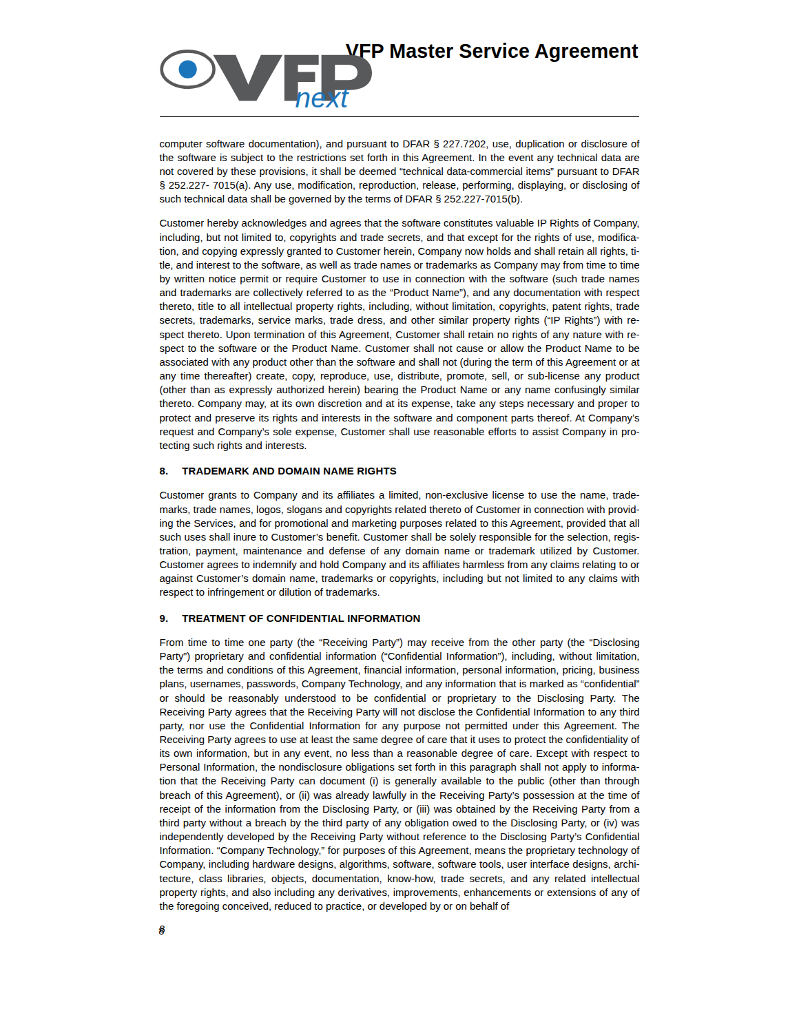next
VFP Master Service Agreement
computer software documentation), and pursuant to DFAR § 227.7202, use, duplication or disclosure of the software is subject to the restrictions set forth in this Agreement. In the event any technical data are not covered by these provisions, it shall be deemed “technical data-commercial items” pursuant to DFAR § 252.227- 7015(a). Any use, modification, reproduction, release, performing, displaying, or disclosing of such technical data shall be governed by the terms of DFAR § 252.227-7015(b).
Customer hereby acknowledges and agrees that the software constitutes valuable IP Rights of Company, including, but not limited to, copyrights and trade secrets, and that except for the rights of use, modification, and copying expressly granted to Customer herein, Company now holds and shall retain all rights, title, and interest to the software, as well as trade names or trademarks as Company may from time to time by written notice permit or require Customer to use in connection with the software (such trade names and trademarks are collectively referred to as the “Product Name”), and any documentation with respect thereto, title to all intellectual property rights, including, without limitation, copyrights, patent rights, trade secrets, trademarks, service marks, trade dress, and other similar property rights (“IP Rights”) with respect thereto. Upon termination of this Agreement, Customer shall retain no rights of any nature with respect to the software or the Product Name. Customer shall not cause or allow the Product Name to be associated with any product other than the software and shall not (during the term of this Agreement or at any time thereafter) create, copy, reproduce, use, distribute, promote, sell, or sub-license any product (other than as expressly authorized herein) bearing the Product Name or any name confusingly similar thereto. Company may, at its own discretion and at its expense, take any steps necessary and proper to protect and preserve its rights and interests in the software and component parts thereof. At Company’s request and Company’s sole expense, Customer shall use reasonable efforts to assist Company in protecting such rights and interests.
8. Trademark and Domain Name Rights
Customer grants to Company and its affiliates a limited, non-exclusive license to use the name, trademarks, trade names, logos, slogans and copyrights related thereto of Customer in connection with providing the Services, and for promotional and marketing purposes related to this Agreement, provided that all such uses shall inure to Customer’s benefit. Customer shall be solely responsible for the selection, registration, payment, maintenance and defense of any domain name or trademark utilized by Customer. Customer agrees to indemnify and hold Company and its affiliates harmless from any claims relating to or against Customer’s domain name, trademarks or copyrights, including but not limited to any claims with respect to infringement or dilution of trademarks.
9. Treatment of Confidential Information
From time to time one party (the “Receiving Party”) may receive from the other party (the “Disclosing Party”) proprietary and confidential information (“Confidential Information”), including, without limitation, the terms and conditions of this Agreement, financial information, personal information, pricing, business plans, usernames, passwords, Company Technology, and any information that is marked as “confidential” or should be reasonably understood to be confidential or proprietary to the Disclosing Party. The Receiving Party agrees that the Receiving Party will not disclose the Confidential Information to any third party, nor use the Confidential Information for any purpose not permitted under this Agreement. The Receiving Party agrees to use at least the same degree of care that it uses to protect the confidentiality of its own information, but in any event, no less than a reasonable degree of care. Except with respect to Personal Information, the nondisclosure obligations set forth in this paragraph shall not apply to information that the Receiving Party can document (i) is generally available to the public (other than through breach of this Agreement), or (ii) was already lawfully in the Receiving Party’s possession at the time of receipt of the information from the Disclosing Party, or (iii) was obtained by the Receiving Party from a third party without a breach by the third party of any obligation owed to the Disclosing Party, or (iv) was independently developed by the Receiving Party without reference to the Disclosing Party’s Confidential Information. “Company Technology,” for purposes of this Agreement, means the proprietary technology of Company, including hardware designs, algorithms, software, software tools, user interface designs, architecture, class libraries, objects, documentation, know-how, trade secrets, and any related intellectual property rights, and also including any derivatives, improvements, enhancements or extensions of any of the foregoing conceived, reduced to practice, or developed by or on behalf of
8